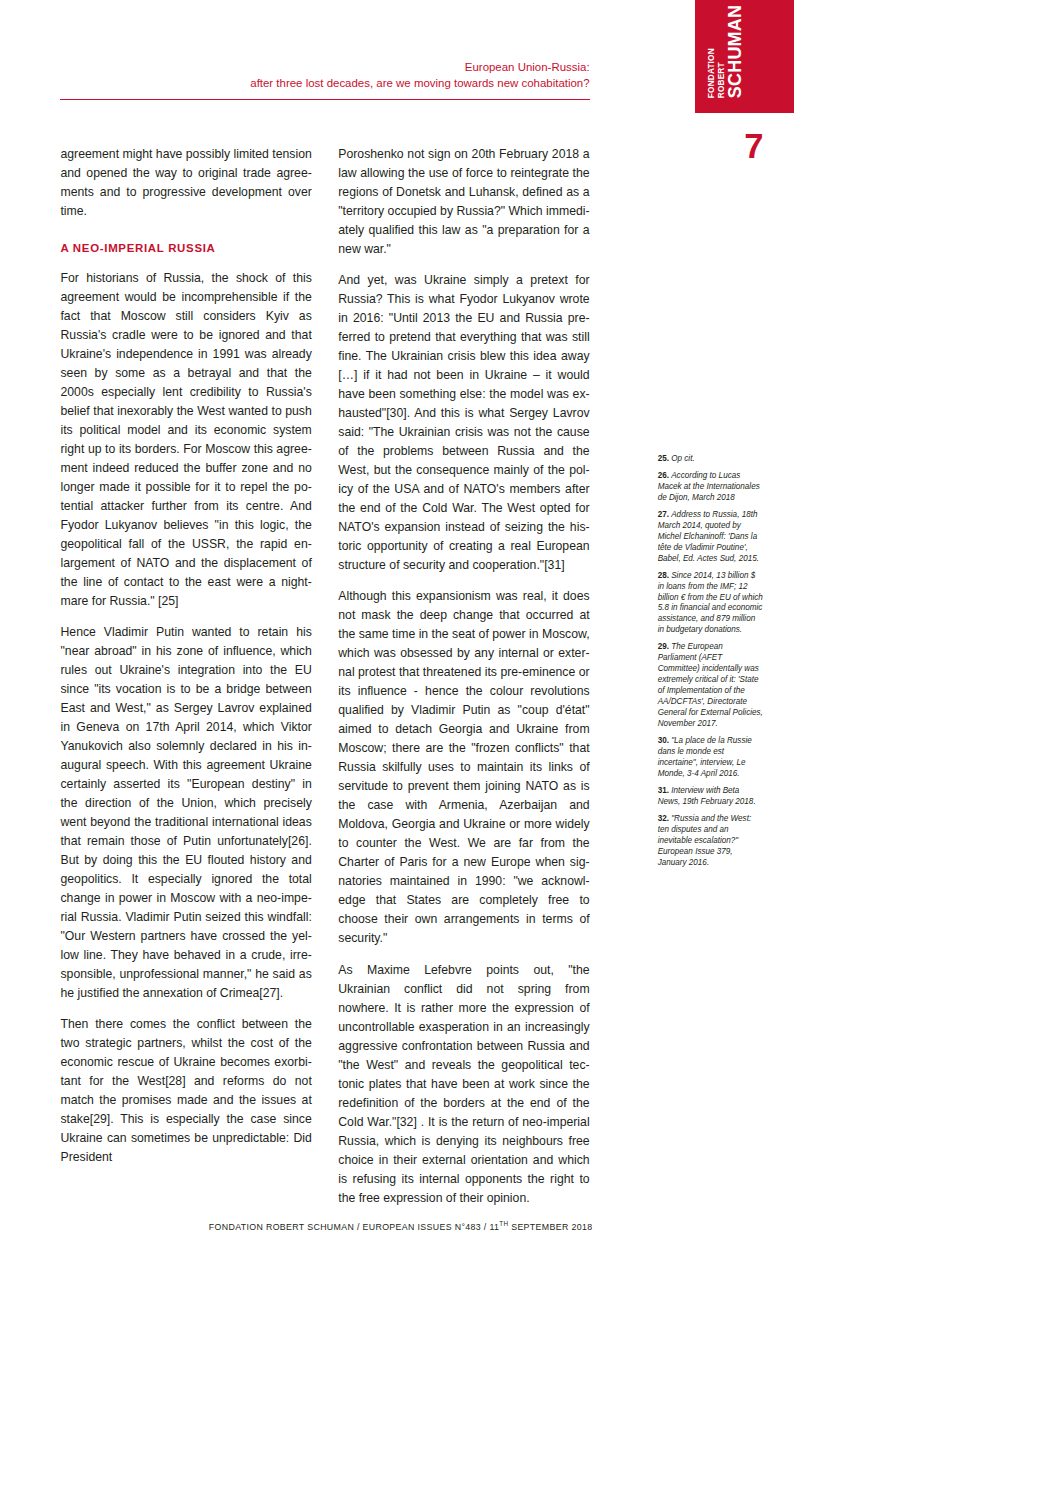Fondation Robert
SCHUMAN
7
European Union-Russia: after three lost decades, are we moving towards new cohabitation?
agreement might have possibly limited tension and opened the way to original trade agreements and to progressive development over time.
A neo-imperial Russia
For historians of Russia, the shock of this agreement would be incomprehensible if the fact that Moscow still considers Kyiv as Russia's cradle were to be ignored and that Ukraine's independence in 1991 was already seen by some as a betrayal and that the 2000s especially lent credibility to Russia's belief that inexorably the West wanted to push its political model and its economic system right up to its borders. For Moscow this agreement indeed reduced the buffer zone and no longer made it possible for it to repel the potential attacker further from its centre. And Fyodor Lukyanov believes "in this logic, the geopolitical fall of the USSR, the rapid enlargement of NATO and the displacement of the line of contact to the east were a nightmare for Russia." [25]
Hence Vladimir Putin wanted to retain his "near abroad" in his zone of influence, which rules out Ukraine's integration into the EU since "its vocation is to be a bridge between East and West," as Sergey Lavrov explained in Geneva on 17th April 2014, which Viktor Yanukovich also solemnly declared in his inaugural speech. With this agreement Ukraine certainly asserted its "European destiny" in the direction of the Union, which precisely went beyond the traditional international ideas that remain those of Putin unfortunately[26]. But by doing this the EU flouted history and geopolitics. It especially ignored the total change in power in Moscow with a neo-imperial Russia. Vladimir Putin seized this windfall: "Our Western partners have crossed the yellow line. They have behaved in a crude, irresponsible, unprofessional manner," he said as he justified the annexation of Crimea[27].
Then there comes the conflict between the two strategic partners, whilst the cost of the economic rescue of Ukraine becomes exorbitant for the West[28] and reforms do not match the promises made and the issues at stake[29]. This is especially the case since Ukraine can sometimes be unpredictable: Did President
Poroshenko not sign on 20th February 2018 a law allowing the use of force to reintegrate the regions of Donetsk and Luhansk, defined as a "territory occupied by Russia?" Which immediately qualified this law as "a preparation for a new war."
And yet, was Ukraine simply a pretext for Russia? This is what Fyodor Lukyanov wrote in 2016: "Until 2013 the EU and Russia preferred to pretend that everything that was still fine. The Ukrainian crisis blew this idea away […] if it had not been in Ukraine – it would have been something else: the model was exhausted"[30]. And this is what Sergey Lavrov said: "The Ukrainian crisis was not the cause of the problems between Russia and the West, but the consequence mainly of the policy of the USA and of NATO's members after the end of the Cold War. The West opted for NATO's expansion instead of seizing the historic opportunity of creating a real European structure of security and cooperation."[31]
Although this expansionism was real, it does not mask the deep change that occurred at the same time in the seat of power in Moscow, which was obsessed by any internal or external protest that threatened its pre-eminence or its influence - hence the colour revolutions qualified by Vladimir Putin as "coup d'état" aimed to detach Georgia and Ukraine from Moscow; there are the "frozen conflicts" that Russia skilfully uses to maintain its links of servitude to prevent them joining NATO as is the case with Armenia, Azerbaijan and Moldova, Georgia and Ukraine or more widely to counter the West. We are far from the Charter of Paris for a new Europe when signatories maintained in 1990: "we acknowledge that States are completely free to choose their own arrangements in terms of security."
As Maxime Lefebvre points out, "the Ukrainian conflict did not spring from nowhere. It is rather more the expression of uncontrollable exasperation in an increasingly aggressive confrontation between Russia and "the West" and reveals the geopolitical tectonic plates that have been at work since the redefinition of the borders at the end of the Cold War."[32] . It is the return of neo-imperial Russia, which is denying its neighbours free choice in their external orientation and which is refusing its internal opponents the right to the free expression of their opinion.
25. Op cit.
26. According to Lucas Macek at the Internationales de Dijon, March 2018
27. Address to Russia, 18th March 2014, quoted by Michel Elchaninoff: 'Dans la tête de Vladimir Poutine', Babel, Ed. Actes Sud, 2015.
28. Since 2014, 13 billion $ in loans from the IMF; 12 billion € from the EU of which 5.8 in financial and economic assistance, and 879 million in budgetary donations.
29. The European Parliament (AFET Committee) incidentally was extremely critical of it: 'State of Implementation of the AA/DCFTAs', Directorate General for External Policies, November 2017.
30. "La place de la Russie dans le monde est incertaine", interview, Le Monde, 3-4 April 2016.
31. Interview with Beta News, 19th February 2018.
32. "Russia and the West: ten disputes and an inevitable escalation?" European Issue 379, January 2016.
Fondation Robert Schuman / European Issues n°483 / 11th September 2018